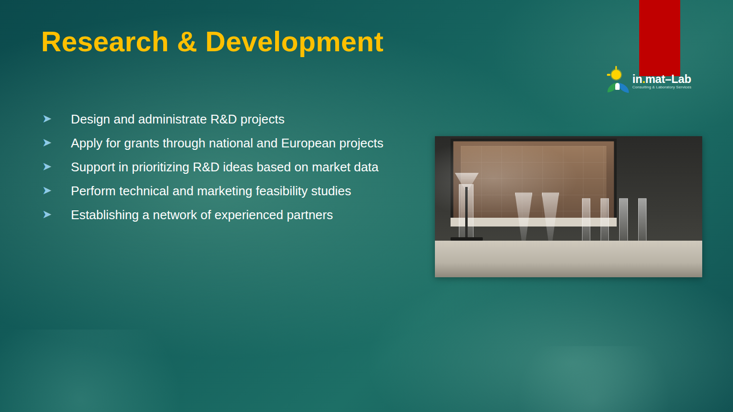Research & Development
in. mat–Lab Consulting & Laboratory Services
Design and administrate R&D projects
Apply for grants through national and European projects
Support in prioritizing R&D ideas based on market data
Perform technical and marketing feasibility studies
Establishing a network of experienced partners